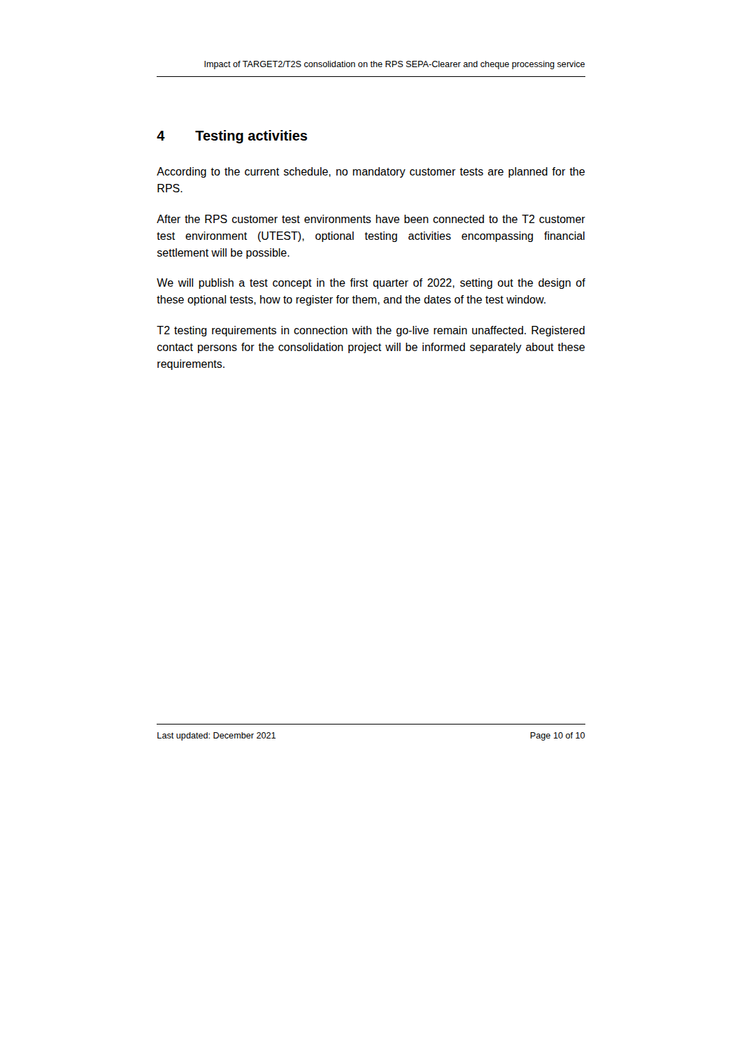Impact of TARGET2/T2S consolidation on the RPS SEPA-Clearer and cheque processing service
4 Testing activities
According to the current schedule, no mandatory customer tests are planned for the RPS.
After the RPS customer test environments have been connected to the T2 customer test environment (UTEST), optional testing activities encompassing financial settlement will be possible.
We will publish a test concept in the first quarter of 2022, setting out the design of these optional tests, how to register for them, and the dates of the test window.
T2 testing requirements in connection with the go-live remain unaffected. Registered contact persons for the consolidation project will be informed separately about these requirements.
Last updated: December 2021 Page 10 of 10